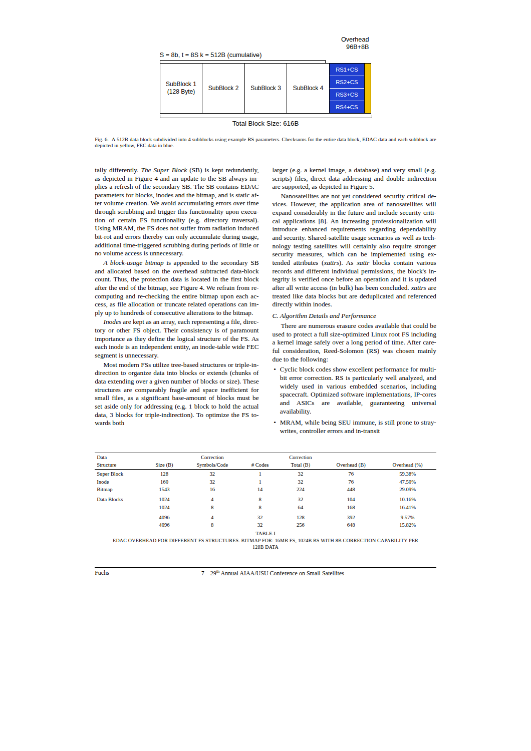Overhead
96B+8B
S = 8b, t = 8S k = 512B (cumulative)
SubBlock 1
(128 Byte)
SubBlock 2
SubBlock 3
SubBlock 4
RS1+CS
RS2+CS
RS3+CS
RS4+CS
Total Block Size: 616B
Fig. 6. A 512B data block subdivided into 4 subblocks using example RS parameters. Checksums for the entire data block, EDAC data and each subblock are depicted in yellow, FEC data in blue.
tally differently. The Super Block (SB) is kept redundantly, as depicted in Figure 4 and an update to the SB always implies a refresh of the secondary SB. The SB contains EDAC parameters for blocks, inodes and the bitmap, and is static after volume creation. We avoid accumulating errors over time through scrubbing and trigger this functionality upon execution of certain FS functionality (e.g. directory traversal). Using MRAM, the FS does not suffer from radiation induced bit-rot and errors thereby can only accumulate during usage, additional time-triggered scrubbing during periods of little or no volume access is unnecessary.
A block-usage bitmap is appended to the secondary SB and allocated based on the overhead subtracted data-block count. Thus, the protection data is located in the first block after the end of the bitmap, see Figure 4. We refrain from re-computing and re-checking the entire bitmap upon each access, as file allocation or truncate related operations can imply up to hundreds of consecutive alterations to the bitmap.
Inodes are kept as an array, each representing a file, directory or other FS object. Their consistency is of paramount importance as they define the logical structure of the FS. As each inode is an independent entity, an inode-table wide FEC segment is unnecessary.
Most modern FSs utilize tree-based structures or triple-indirection to organize data into blocks or extends (chunks of data extending over a given number of blocks or size). These structures are comparably fragile and space inefficient for small files, as a significant base-amount of blocks must be set aside only for addressing (e.g. 1 block to hold the actual data, 3 blocks for triple-indirection). To optimize the FS towards both
larger (e.g. a kernel image, a database) and very small (e.g. scripts) files, direct data addressing and double indirection are supported, as depicted in Figure 5.
Nanosatellites are not yet considered security critical devices. However, the application area of nanosatellites will expand considerably in the future and include security critical applications [8]. An increasing professionalization will introduce enhanced requirements regarding dependability and security. Shared-satellite usage scenarios as well as technology testing satellites will certainly also require stronger security measures, which can be implemented using extended attributes (xattrs). As xattr blocks contain various records and different individual permissions, the block's integrity is verified once before an operation and it is updated after all write access (in bulk) has been concluded. xattrs are treated like data blocks but are deduplicated and referenced directly within inodes.
C. Algorithm Details and Performance
There are numerous erasure codes available that could be used to protect a full size-optimized Linux root FS including a kernel image safely over a long period of time. After careful consideration, Reed-Solomon (RS) was chosen mainly due to the following:
Cyclic block codes show excellent performance for multi-bit error correction. RS is particularly well analyzed, and widely used in various embedded scenarios, including spacecraft. Optimized software implementations, IP-cores and ASICs are available, guaranteeing universal availability.
MRAM, while being SEU immune, is still prone to stray-writes, controller errors and in-transit
| Data | | Correction | | Correction | | |
| --- | --- | --- | --- | --- | --- | --- |
| Structure | Size (B) | Symbols/Code | # Codes | Total (B) | Overhead (B) | Overhead (%) |
| Super Block | 128 | 32 | 1 | 32 | 76 | 59.38% |
| Inode | 160 | 32 | 1 | 32 | 76 | 47.50% |
| Bitmap | 1543 | 16 | 14 | 224 | 448 | 29.09% |
| Data Blocks | 1024 | 4 | 8 | 32 | 104 | 10.16% |
| | 1024 | 8 | 8 | 64 | 168 | 16.41% |
| | 4096 | 4 | 32 | 128 | 392 | 9.57% |
| | 4096 | 8 | 32 | 256 | 648 | 15.82% |
TABLE I
EDAC OVERHEAD FOR DIFFERENT FS STRUCTURES. BITMAP FOR: 16MB FS, 1024B BS WITH 8B CORRECTION CAPABILITY PER
128B DATA
Fuchs
7 29th Annual AIAA/USU Conference on Small Satellites